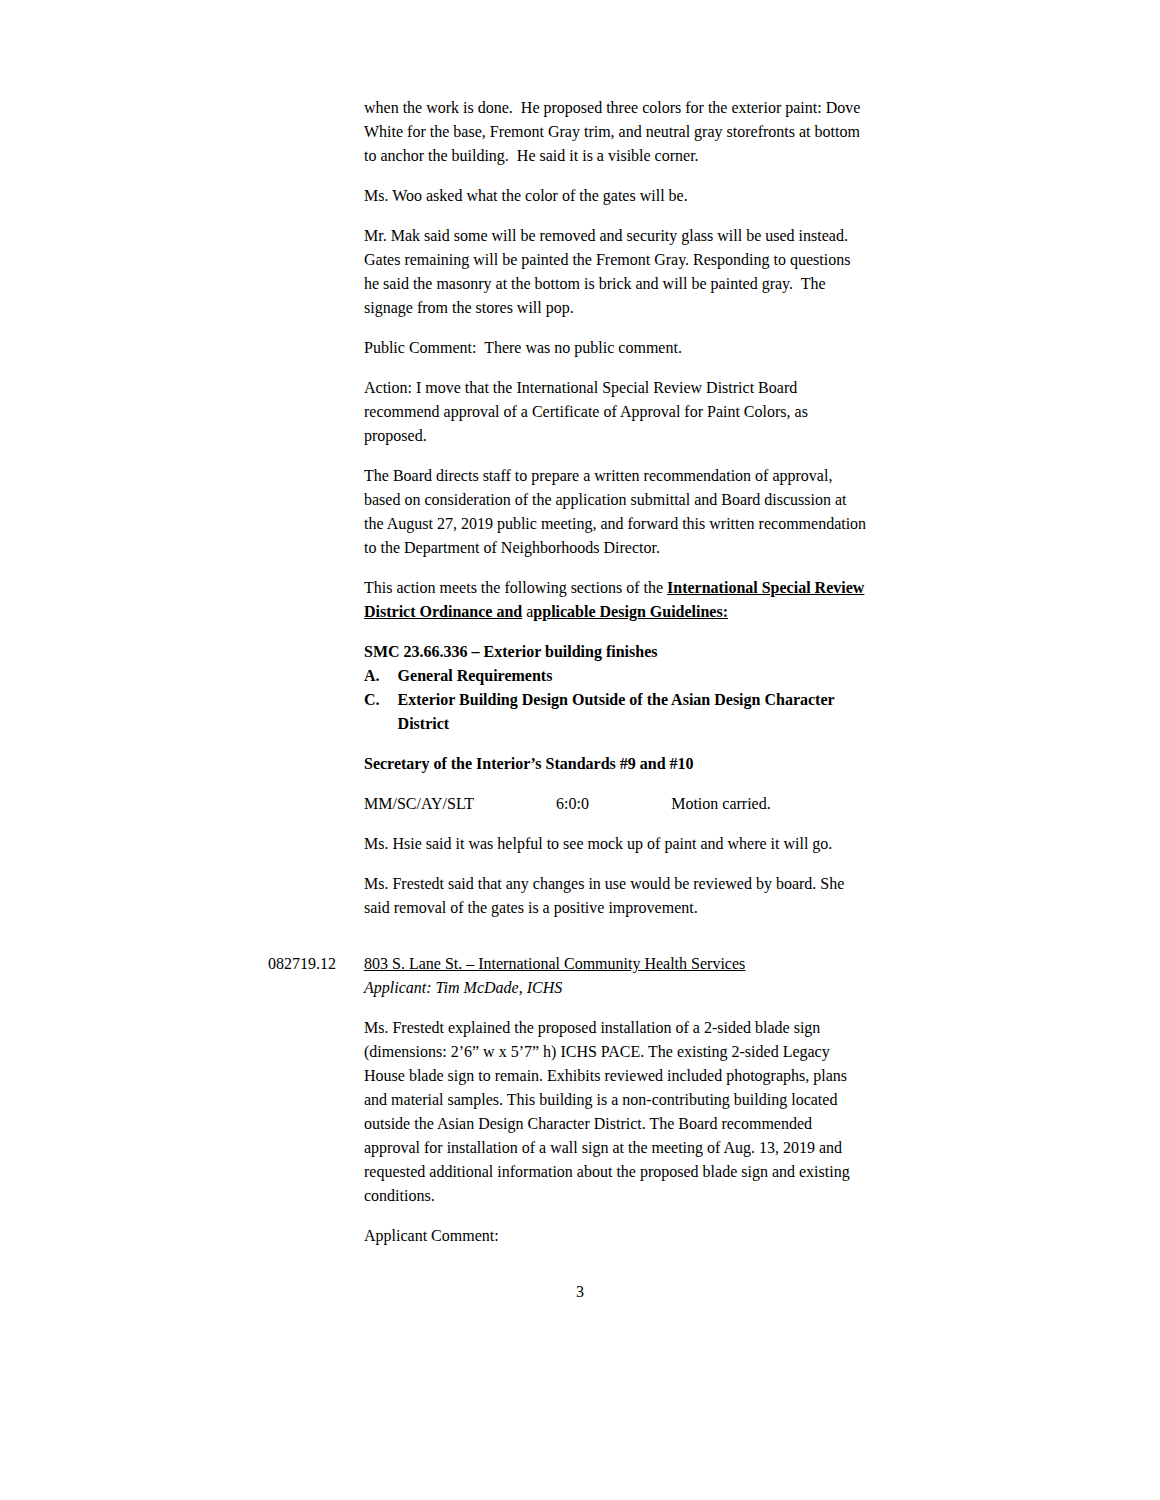when the work is done. He proposed three colors for the exterior paint: Dove White for the base, Fremont Gray trim, and neutral gray storefronts at bottom to anchor the building. He said it is a visible corner.
Ms. Woo asked what the color of the gates will be.
Mr. Mak said some will be removed and security glass will be used instead. Gates remaining will be painted the Fremont Gray. Responding to questions he said the masonry at the bottom is brick and will be painted gray. The signage from the stores will pop.
Public Comment: There was no public comment.
Action: I move that the International Special Review District Board recommend approval of a Certificate of Approval for Paint Colors, as proposed.
The Board directs staff to prepare a written recommendation of approval, based on consideration of the application submittal and Board discussion at the August 27, 2019 public meeting, and forward this written recommendation to the Department of Neighborhoods Director.
This action meets the following sections of the International Special Review District Ordinance and applicable Design Guidelines:
SMC 23.66.336 – Exterior building finishes
A.
General Requirements
C.
Exterior Building Design Outside of the Asian Design Character District
Secretary of the Interior’s Standards #9 and #10
MM/SC/AY/SLT
6:0:0
Motion carried.
Ms. Hsie said it was helpful to see mock up of paint and where it will go.
Ms. Frestedt said that any changes in use would be reviewed by board. She said removal of the gates is a positive improvement.
082719.12
803 S. Lane St. – International Community Health Services
Applicant: Tim McDade, ICHS
Ms. Frestedt explained the proposed installation of a 2-sided blade sign (dimensions: 2’6” w x 5’7” h) ICHS PACE. The existing 2-sided Legacy House blade sign to remain. Exhibits reviewed included photographs, plans and material samples. This building is a non-contributing building located outside the Asian Design Character District. The Board recommended approval for installation of a wall sign at the meeting of Aug. 13, 2019 and requested additional information about the proposed blade sign and existing conditions.
Applicant Comment:
3